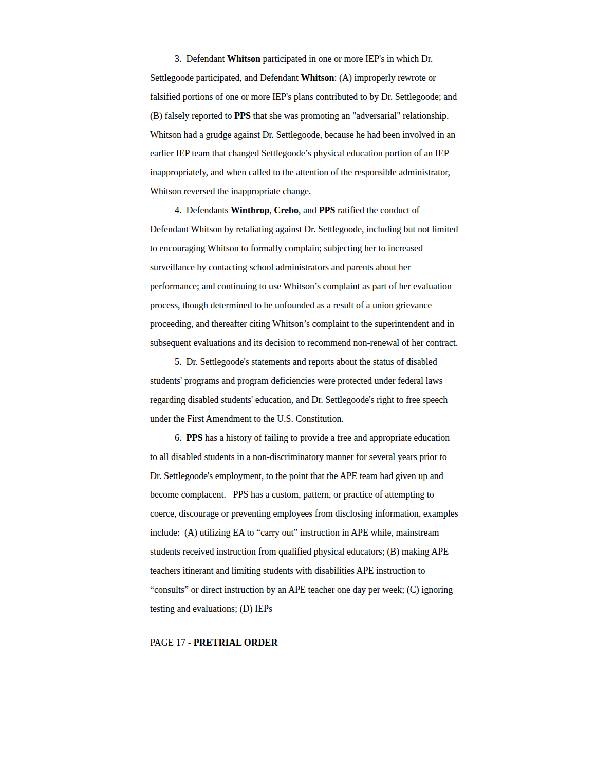3. Defendant Whitson participated in one or more IEP's in which Dr. Settlegoode participated, and Defendant Whitson: (A) improperly rewrote or falsified portions of one or more IEP's plans contributed to by Dr. Settlegoode; and (B) falsely reported to PPS that she was promoting an "adversarial" relationship. Whitson had a grudge against Dr. Settlegoode, because he had been involved in an earlier IEP team that changed Settlegoode’s physical education portion of an IEP inappropriately, and when called to the attention of the responsible administrator, Whitson reversed the inappropriate change.
4. Defendants Winthrop, Crebo, and PPS ratified the conduct of Defendant Whitson by retaliating against Dr. Settlegoode, including but not limited to encouraging Whitson to formally complain; subjecting her to increased surveillance by contacting school administrators and parents about her performance; and continuing to use Whitson’s complaint as part of her evaluation process, though determined to be unfounded as a result of a union grievance proceeding, and thereafter citing Whitson’s complaint to the superintendent and in subsequent evaluations and its decision to recommend non-renewal of her contract.
5. Dr. Settlegoode's statements and reports about the status of disabled students' programs and program deficiencies were protected under federal laws regarding disabled students' education, and Dr. Settlegoode's right to free speech under the First Amendment to the U.S. Constitution.
6. PPS has a history of failing to provide a free and appropriate education to all disabled students in a non-discriminatory manner for several years prior to Dr. Settlegoode's employment, to the point that the APE team had given up and become complacent. PPS has a custom, pattern, or practice of attempting to coerce, discourage or preventing employees from disclosing information, examples include: (A) utilizing EA to “carry out” instruction in APE while, mainstream students received instruction from qualified physical educators; (B) making APE teachers itinerant and limiting students with disabilities APE instruction to “consults” or direct instruction by an APE teacher one day per week; (C) ignoring testing and evaluations; (D) IEPs
PAGE 17 - PRETRIAL ORDER